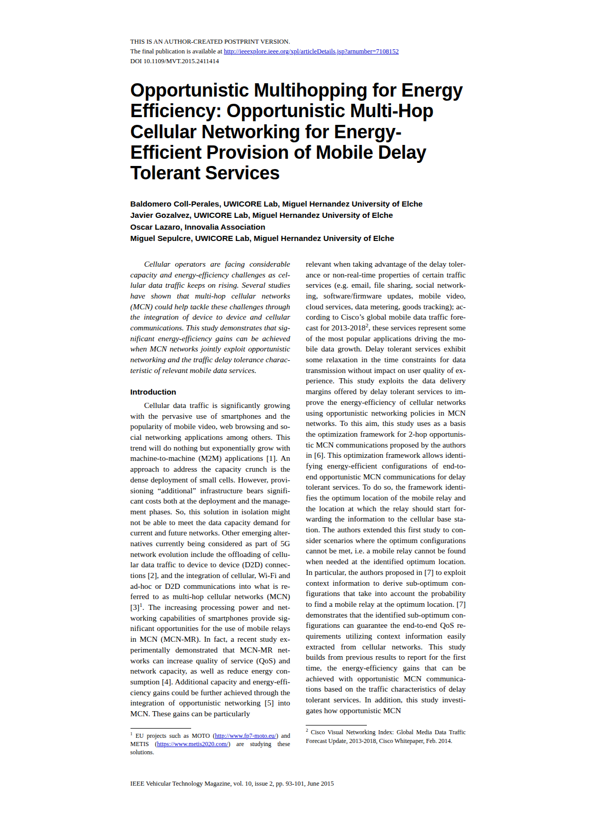THIS IS AN AUTHOR-CREATED POSTPRINT VERSION.
The final publication is available at http://ieeexplore.ieee.org/xpl/articleDetails.jsp?arnumber=7108152
DOI 10.1109/MVT.2015.2411414
Opportunistic Multihopping for Energy Efficiency: Opportunistic Multi-Hop Cellular Networking for Energy-Efficient Provision of Mobile Delay Tolerant Services
Baldomero Coll-Perales, UWICORE Lab, Miguel Hernandez University of Elche
Javier Gozalvez, UWICORE Lab, Miguel Hernandez University of Elche
Oscar Lazaro, Innovalia Association
Miguel Sepulcre, UWICORE Lab, Miguel Hernandez University of Elche
Cellular operators are facing considerable capacity and energy-efficiency challenges as cellular data traffic keeps on rising. Several studies have shown that multi-hop cellular networks (MCN) could help tackle these challenges through the integration of device to device and cellular communications. This study demonstrates that significant energy-efficiency gains can be achieved when MCN networks jointly exploit opportunistic networking and the traffic delay tolerance characteristic of relevant mobile data services.
Introduction
Cellular data traffic is significantly growing with the pervasive use of smartphones and the popularity of mobile video, web browsing and social networking applications among others. This trend will do nothing but exponentially grow with machine-to-machine (M2M) applications [1]. An approach to address the capacity crunch is the dense deployment of small cells. However, provisioning “additional” infrastructure bears significant costs both at the deployment and the management phases. So, this solution in isolation might not be able to meet the data capacity demand for current and future networks. Other emerging alternatives currently being considered as part of 5G network evolution include the offloading of cellular data traffic to device to device (D2D) connections [2], and the integration of cellular, Wi-Fi and ad-hoc or D2D communications into what is referred to as multi-hop cellular networks (MCN) [3]1. The increasing processing power and networking capabilities of smartphones provide significant opportunities for the use of mobile relays in MCN (MCN-MR). In fact, a recent study experimentally demonstrated that MCN-MR networks can increase quality of service (QoS) and network capacity, as well as reduce energy consumption [4]. Additional capacity and energy-efficiency gains could be further achieved through the integration of opportunistic networking [5] into MCN. These gains can be particularly
1 EU projects such as MOTO (http://www.fp7-moto.eu/) and METIS (https://www.metis2020.com/) are studying these solutions.
relevant when taking advantage of the delay tolerance or non-real-time properties of certain traffic services (e.g. email, file sharing, social networking, software/firmware updates, mobile video, cloud services, data metering, goods tracking); according to Cisco’s global mobile data traffic forecast for 2013-20182, these services represent some of the most popular applications driving the mobile data growth. Delay tolerant services exhibit some relaxation in the time constraints for data transmission without impact on user quality of experience. This study exploits the data delivery margins offered by delay tolerant services to improve the energy-efficiency of cellular networks using opportunistic networking policies in MCN networks. To this aim, this study uses as a basis the optimization framework for 2-hop opportunistic MCN communications proposed by the authors in [6]. This optimization framework allows identifying energy-efficient configurations of end-to-end opportunistic MCN communications for delay tolerant services. To do so, the framework identifies the optimum location of the mobile relay and the location at which the relay should start forwarding the information to the cellular base station. The authors extended this first study to consider scenarios where the optimum configurations cannot be met, i.e. a mobile relay cannot be found when needed at the identified optimum location. In particular, the authors proposed in [7] to exploit context information to derive sub-optimum configurations that take into account the probability to find a mobile relay at the optimum location. [7] demonstrates that the identified sub-optimum configurations can guarantee the end-to-end QoS requirements utilizing context information easily extracted from cellular networks. This study builds from previous results to report for the first time, the energy-efficiency gains that can be achieved with opportunistic MCN communications based on the traffic characteristics of delay tolerant services. In addition, this study investigates how opportunistic MCN
2 Cisco Visual Networking Index: Global Media Data Traffic Forecast Update, 2013-2018, Cisco Whitepaper, Feb. 2014.
IEEE Vehicular Technology Magazine, vol. 10, issue 2, pp. 93-101, June 2015